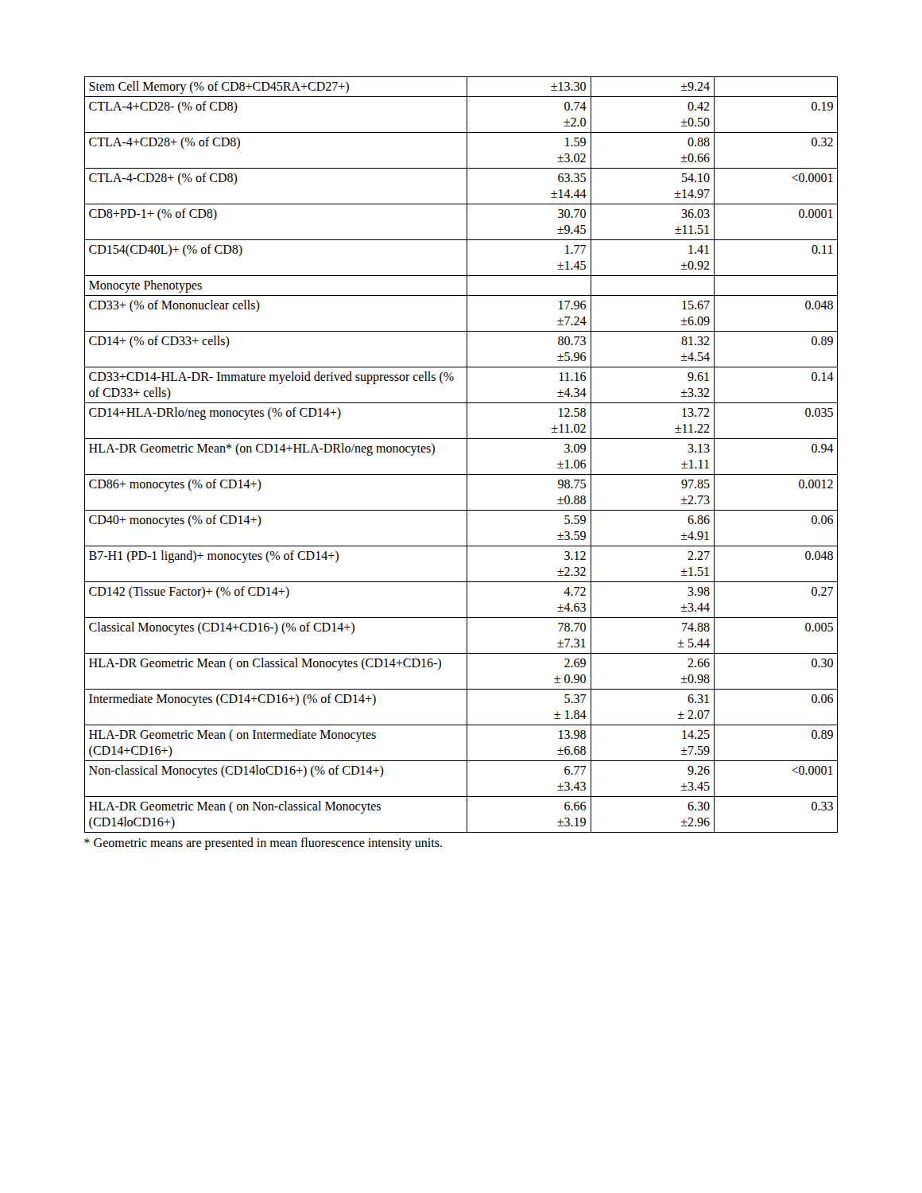| Stem Cell Memory (% of CD8+CD45RA+CD27+) | ±13.30 | ±9.24 | |
| CTLA-4+CD28- (% of CD8) | 0.74 ±2.0 | 0.42 ±0.50 | 0.19 |
| CTLA-4+CD28+ (% of CD8) | 1.59 ±3.02 | 0.88 ±0.66 | 0.32 |
| CTLA-4-CD28+ (% of CD8) | 63.35 ±14.44 | 54.10 ±14.97 | <0.0001 |
| CD8+PD-1+ (% of CD8) | 30.70 ±9.45 | 36.03 ±11.51 | 0.0001 |
| CD154(CD40L)+ (% of CD8) | 1.77 ±1.45 | 1.41 ±0.92 | 0.11 |
| Monocyte Phenotypes | | | |
| CD33+ (% of Mononuclear cells) | 17.96 ±7.24 | 15.67 ±6.09 | 0.048 |
| CD14+ (% of CD33+ cells) | 80.73 ±5.96 | 81.32 ±4.54 | 0.89 |
| CD33+CD14-HLA-DR- Immature myeloid derived suppressor cells (% of CD33+ cells) | 11.16 ±4.34 | 9.61 ±3.32 | 0.14 |
| CD14+HLA-DRlo/neg monocytes (% of CD14+) | 12.58 ±11.02 | 13.72 ±11.22 | 0.035 |
| HLA-DR Geometric Mean* (on CD14+HLA-DRlo/neg monocytes) | 3.09 ±1.06 | 3.13 ±1.11 | 0.94 |
| CD86+ monocytes (% of CD14+) | 98.75 ±0.88 | 97.85 ±2.73 | 0.0012 |
| CD40+ monocytes (% of CD14+) | 5.59 ±3.59 | 6.86 ±4.91 | 0.06 |
| B7-H1 (PD-1 ligand)+ monocytes (% of CD14+) | 3.12 ±2.32 | 2.27 ±1.51 | 0.048 |
| CD142 (Tissue Factor)+ (% of CD14+) | 4.72 ±4.63 | 3.98 ±3.44 | 0.27 |
| Classical Monocytes (CD14+CD16-) (% of CD14+) | 78.70 ±7.31 | 74.88 ± 5.44 | 0.005 |
| HLA-DR Geometric Mean ( on Classical Monocytes (CD14+CD16-) | 2.69 ± 0.90 | 2.66 ±0.98 | 0.30 |
| Intermediate Monocytes (CD14+CD16+) (% of CD14+) | 5.37 ± 1.84 | 6.31 ± 2.07 | 0.06 |
| HLA-DR Geometric Mean ( on Intermediate Monocytes (CD14+CD16+) | 13.98 ±6.68 | 14.25 ±7.59 | 0.89 |
| Non-classical Monocytes (CD14loCD16+) (% of CD14+) | 6.77 ±3.43 | 9.26 ±3.45 | <0.0001 |
| HLA-DR Geometric Mean ( on Non-classical Monocytes (CD14loCD16+) | 6.66 ±3.19 | 6.30 ±2.96 | 0.33 |
* Geometric means are presented in mean fluorescence intensity units.